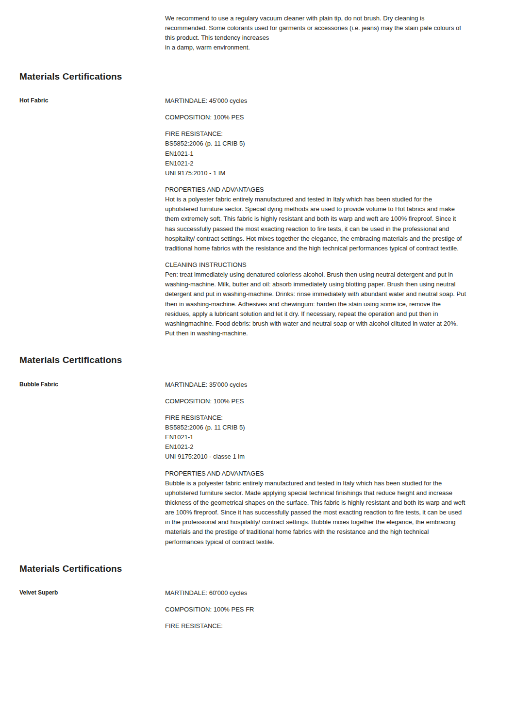We recommend to use a regulary vacuum cleaner with plain tip, do not brush. Dry cleaning is recommended. Some colorants used for garments or accessories (i.e. jeans) may the stain pale colours of this product. This tendency increases
in a damp, warm environment.
Materials Certifications
Hot Fabric
MARTINDALE: 45'000 cycles
COMPOSITION: 100% PES
FIRE RESISTANCE:
BS5852:2006 (p. 11 CRIB 5)
EN1021-1
EN1021-2
UNI 9175:2010 - 1 IM
PROPERTIES AND ADVANTAGES
Hot is a polyester fabric entirely manufactured and tested in Italy which has been studied for the upholstered furniture sector. Special dying methods are used to provide volume to Hot fabrics and make them extremely soft. This fabric is highly resistant and both its warp and weft are 100% fireproof. Since it has successfully passed the most exacting reaction to fire tests, it can be used in the professional and hospitality/ contract settings. Hot mixes together the elegance, the embracing materials and the prestige of traditional home fabrics with the resistance and the high technical performances typical of contract textile.
CLEANING INSTRUCTIONS
Pen: treat immediately using denatured colorless alcohol. Brush then using neutral detergent and put in washing-machine. Milk, butter and oil: absorb immediately using blotting paper. Brush then using neutral detergent and put in washing-machine. Drinks: rinse immediately with abundant water and neutral soap. Put then in washing-machine. Adhesives and chewingum: harden the stain using some ice, remove the residues, apply a lubricant solution and let it dry. If necessary, repeat the operation and put then in washingmachine. Food debris: brush with water and neutral soap or with alcohol clituted in water at 20%. Put then in washing-machine.
Materials Certifications
Bubble Fabric
MARTINDALE: 35'000 cycles
COMPOSITION: 100% PES
FIRE RESISTANCE:
BS5852:2006 (p. 11 CRIB 5)
EN1021-1
EN1021-2
UNI 9175:2010 - classe 1 im
PROPERTIES AND ADVANTAGES
Bubble is a polyester fabric entirely manufactured and tested in Italy which has been studied for the upholstered furniture sector. Made applying special technical finishings that reduce height and increase thickness of the geometrical shapes on the surface. This fabric is highly resistant and both its warp and weft are 100% fireproof. Since it has successfully passed the most exacting reaction to fire tests, it can be used in the professional and hospitality/ contract settings. Bubble mixes together the elegance, the embracing materials and the prestige of traditional home fabrics with the resistance and the high technical performances typical of contract textile.
Materials Certifications
Velvet Superb
MARTINDALE: 60'000 cycles
COMPOSITION: 100% PES FR
FIRE RESISTANCE: